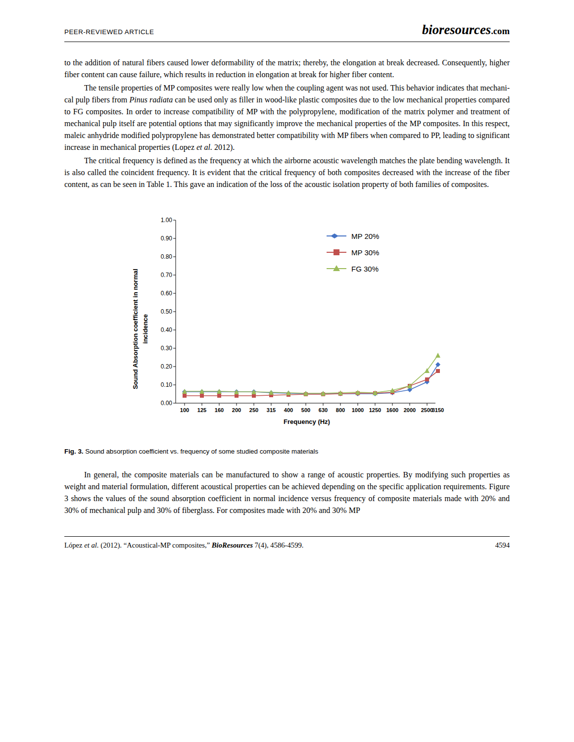PEER-REVIEWED ARTICLE
bioresources.com
to the addition of natural fibers caused lower deformability of the matrix; thereby, the elongation at break decreased. Consequently, higher fiber content can cause failure, which results in reduction in elongation at break for higher fiber content.
The tensile properties of MP composites were really low when the coupling agent was not used. This behavior indicates that mechanical pulp fibers from Pinus radiata can be used only as filler in wood-like plastic composites due to the low mechanical properties compared to FG composites. In order to increase compatibility of MP with the polypropylene, modification of the matrix polymer and treatment of mechanical pulp itself are potential options that may significantly improve the mechanical properties of the MP composites. In this respect, maleic anhydride modified polypropylene has demonstrated better compatibility with MP fibers when compared to PP, leading to significant increase in mechanical properties (Lopez et al. 2012).
The critical frequency is defined as the frequency at which the airborne acoustic wavelength matches the plate bending wavelength. It is also called the coincident frequency. It is evident that the critical frequency of both composites decreased with the increase of the fiber content, as can be seen in Table 1. This gave an indication of the loss of the acoustic isolation property of both families of composites.
Sound Absorption coefficient in normal incidence 1.00 0.90 0.80 0.70 0.60 0.50 0.40 0.30 0.20 0.10 0.00 100 125 160 200 250 315 400 500 630 800 1000 1250 1600 2000 2500 3150 Frequency (Hz) MP 20% MP 30% FG 30%
Fig. 3. Sound absorption coefficient vs. frequency of some studied composite materials
In general, the composite materials can be manufactured to show a range of acoustic properties. By modifying such properties as weight and material formulation, different acoustical properties can be achieved depending on the specific application requirements. Figure 3 shows the values of the sound absorption coefficient in normal incidence versus frequency of composite materials made with 20% and 30% of mechanical pulp and 30% of fiberglass. For composites made with 20% and 30% MP
López et al. (2012). “Acoustical-MP composites,” BioResources 7(4), 4586-4599.
4594